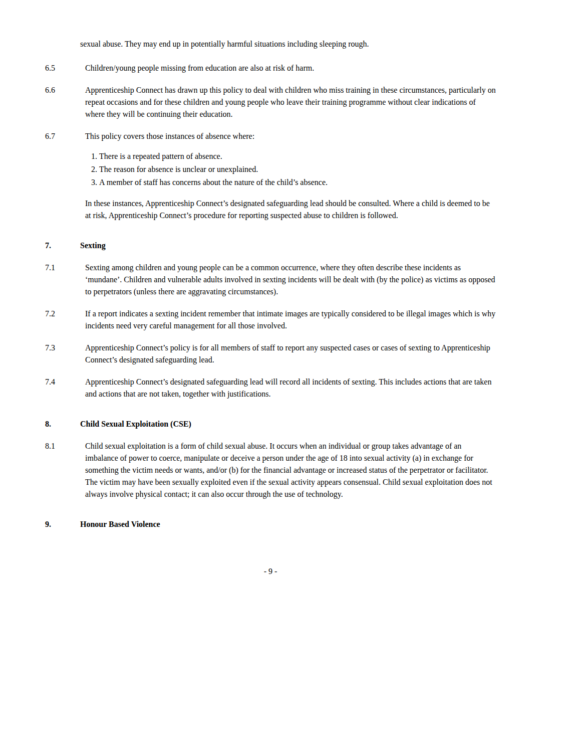sexual abuse. They may end up in potentially harmful situations including sleeping rough.
6.5
Children/young people missing from education are also at risk of harm.
6.6
Apprenticeship Connect has drawn up this policy to deal with children who miss training in these circumstances, particularly on repeat occasions and for these children and young people who leave their training programme without clear indications of where they will be continuing their education.
6.7
This policy covers those instances of absence where:
There is a repeated pattern of absence.
The reason for absence is unclear or unexplained.
A member of staff has concerns about the nature of the child’s absence.
In these instances, Apprenticeship Connect’s designated safeguarding lead should be consulted. Where a child is deemed to be at risk, Apprenticeship Connect’s procedure for reporting suspected abuse to children is followed.
7. Sexting
7.1
Sexting among children and young people can be a common occurrence, where they often describe these incidents as ‘mundane’. Children and vulnerable adults involved in sexting incidents will be dealt with (by the police) as victims as opposed to perpetrators (unless there are aggravating circumstances).
7.2
If a report indicates a sexting incident remember that intimate images are typically considered to be illegal images which is why incidents need very careful management for all those involved.
7.3
Apprenticeship Connect’s policy is for all members of staff to report any suspected cases or cases of sexting to Apprenticeship Connect’s designated safeguarding lead.
7.4
Apprenticeship Connect’s designated safeguarding lead will record all incidents of sexting. This includes actions that are taken and actions that are not taken, together with justifications.
8. Child Sexual Exploitation (CSE)
8.1
Child sexual exploitation is a form of child sexual abuse. It occurs when an individual or group takes advantage of an imbalance of power to coerce, manipulate or deceive a person under the age of 18 into sexual activity (a) in exchange for something the victim needs or wants, and/or (b) for the financial advantage or increased status of the perpetrator or facilitator. The victim may have been sexually exploited even if the sexual activity appears consensual. Child sexual exploitation does not always involve physical contact; it can also occur through the use of technology.
9. Honour Based Violence
- 9 -